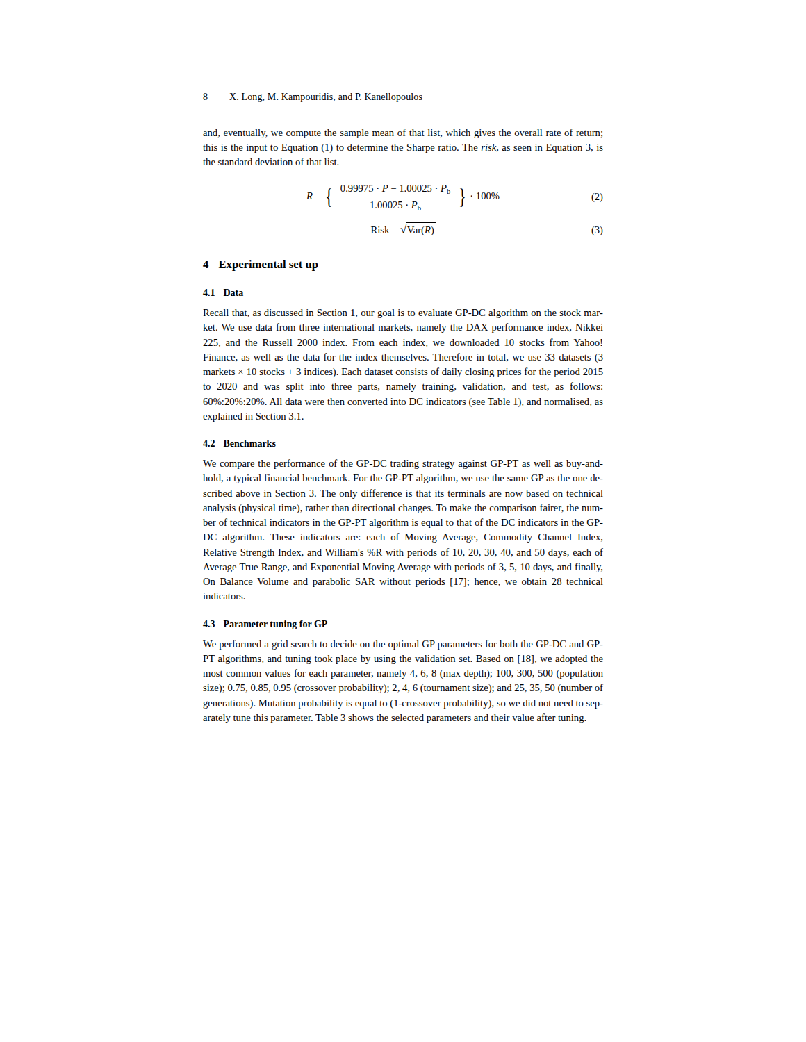8 X. Long, M. Kampouridis, and P. Kanellopoulos
and, eventually, we compute the sample mean of that list, which gives the overall rate of return; this is the input to Equation (1) to determine the Sharpe ratio. The risk, as seen in Equation 3, is the standard deviation of that list.
R = { 0.99975 · P − 1.00025 · Pb 1.00025 · Pb } · 100% (2)
Risk = Var(R) (3)
4 Experimental set up
4.1 Data
Recall that, as discussed in Section 1, our goal is to evaluate GP-DC algorithm on the stock market. We use data from three international markets, namely the DAX performance index, Nikkei 225, and the Russell 2000 index. From each index, we downloaded 10 stocks from Yahoo! Finance, as well as the data for the index themselves. Therefore in total, we use 33 datasets (3 markets × 10 stocks + 3 indices). Each dataset consists of daily closing prices for the period 2015 to 2020 and was split into three parts, namely training, validation, and test, as follows: 60%:20%:20%. All data were then converted into DC indicators (see Table 1), and normalised, as explained in Section 3.1.
4.2 Benchmarks
We compare the performance of the GP-DC trading strategy against GP-PT as well as buy-and-hold, a typical financial benchmark. For the GP-PT algorithm, we use the same GP as the one described above in Section 3. The only difference is that its terminals are now based on technical analysis (physical time), rather than directional changes. To make the comparison fairer, the number of technical indicators in the GP-PT algorithm is equal to that of the DC indicators in the GP-DC algorithm. These indicators are: each of Moving Average, Commodity Channel Index, Relative Strength Index, and William's %R with periods of 10, 20, 30, 40, and 50 days, each of Average True Range, and Exponential Moving Average with periods of 3, 5, 10 days, and finally, On Balance Volume and parabolic SAR without periods [17]; hence, we obtain 28 technical indicators.
4.3 Parameter tuning for GP
We performed a grid search to decide on the optimal GP parameters for both the GP-DC and GP-PT algorithms, and tuning took place by using the validation set. Based on [18], we adopted the most common values for each parameter, namely 4, 6, 8 (max depth); 100, 300, 500 (population size); 0.75, 0.85, 0.95 (crossover probability); 2, 4, 6 (tournament size); and 25, 35, 50 (number of generations). Mutation probability is equal to (1-crossover probability), so we did not need to separately tune this parameter. Table 3 shows the selected parameters and their value after tuning.